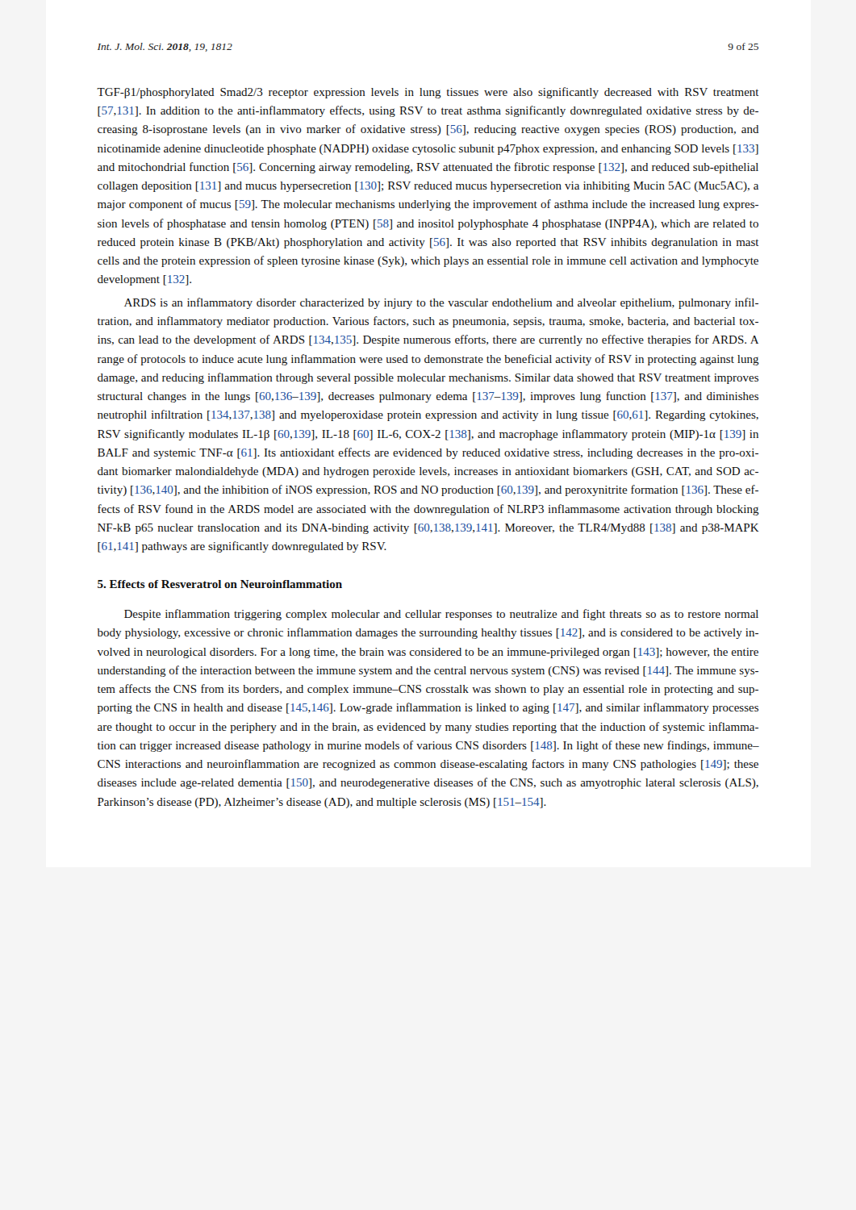Int. J. Mol. Sci. 2018, 19, 1812 9 of 25
TGF-β1/phosphorylated Smad2/3 receptor expression levels in lung tissues were also significantly decreased with RSV treatment [57,131]. In addition to the anti-inflammatory effects, using RSV to treat asthma significantly downregulated oxidative stress by decreasing 8-isoprostane levels (an in vivo marker of oxidative stress) [56], reducing reactive oxygen species (ROS) production, and nicotinamide adenine dinucleotide phosphate (NADPH) oxidase cytosolic subunit p47phox expression, and enhancing SOD levels [133] and mitochondrial function [56]. Concerning airway remodeling, RSV attenuated the fibrotic response [132], and reduced sub-epithelial collagen deposition [131] and mucus hypersecretion [130]; RSV reduced mucus hypersecretion via inhibiting Mucin 5AC (Muc5AC), a major component of mucus [59]. The molecular mechanisms underlying the improvement of asthma include the increased lung expression levels of phosphatase and tensin homolog (PTEN) [58] and inositol polyphosphate 4 phosphatase (INPP4A), which are related to reduced protein kinase B (PKB/Akt) phosphorylation and activity [56]. It was also reported that RSV inhibits degranulation in mast cells and the protein expression of spleen tyrosine kinase (Syk), which plays an essential role in immune cell activation and lymphocyte development [132].
ARDS is an inflammatory disorder characterized by injury to the vascular endothelium and alveolar epithelium, pulmonary infiltration, and inflammatory mediator production. Various factors, such as pneumonia, sepsis, trauma, smoke, bacteria, and bacterial toxins, can lead to the development of ARDS [134,135]. Despite numerous efforts, there are currently no effective therapies for ARDS. A range of protocols to induce acute lung inflammation were used to demonstrate the beneficial activity of RSV in protecting against lung damage, and reducing inflammation through several possible molecular mechanisms. Similar data showed that RSV treatment improves structural changes in the lungs [60,136–139], decreases pulmonary edema [137–139], improves lung function [137], and diminishes neutrophil infiltration [134,137,138] and myeloperoxidase protein expression and activity in lung tissue [60,61]. Regarding cytokines, RSV significantly modulates IL-1β [60,139], IL-18 [60] IL-6, COX-2 [138], and macrophage inflammatory protein (MIP)-1α [139] in BALF and systemic TNF-α [61]. Its antioxidant effects are evidenced by reduced oxidative stress, including decreases in the pro-oxidant biomarker malondialdehyde (MDA) and hydrogen peroxide levels, increases in antioxidant biomarkers (GSH, CAT, and SOD activity) [136,140], and the inhibition of iNOS expression, ROS and NO production [60,139], and peroxynitrite formation [136]. These effects of RSV found in the ARDS model are associated with the downregulation of NLRP3 inflammasome activation through blocking NF-kB p65 nuclear translocation and its DNA-binding activity [60,138,139,141]. Moreover, the TLR4/Myd88 [138] and p38-MAPK [61,141] pathways are significantly downregulated by RSV.
5. Effects of Resveratrol on Neuroinflammation
Despite inflammation triggering complex molecular and cellular responses to neutralize and fight threats so as to restore normal body physiology, excessive or chronic inflammation damages the surrounding healthy tissues [142], and is considered to be actively involved in neurological disorders. For a long time, the brain was considered to be an immune-privileged organ [143]; however, the entire understanding of the interaction between the immune system and the central nervous system (CNS) was revised [144]. The immune system affects the CNS from its borders, and complex immune–CNS crosstalk was shown to play an essential role in protecting and supporting the CNS in health and disease [145,146]. Low-grade inflammation is linked to aging [147], and similar inflammatory processes are thought to occur in the periphery and in the brain, as evidenced by many studies reporting that the induction of systemic inflammation can trigger increased disease pathology in murine models of various CNS disorders [148]. In light of these new findings, immune–CNS interactions and neuroinflammation are recognized as common disease-escalating factors in many CNS pathologies [149]; these diseases include age-related dementia [150], and neurodegenerative diseases of the CNS, such as amyotrophic lateral sclerosis (ALS), Parkinson’s disease (PD), Alzheimer’s disease (AD), and multiple sclerosis (MS) [151–154].